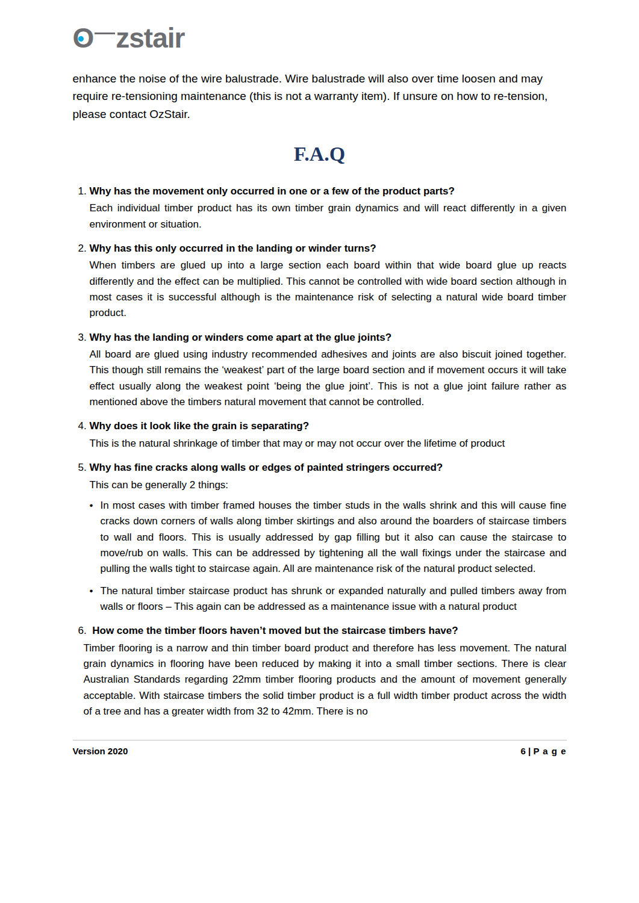O zstair
enhance the noise of the wire balustrade. Wire balustrade will also over time loosen and may require re-tensioning maintenance (this is not a warranty item). If unsure on how to re-tension, please contact OzStair.
F.A.Q
Why has the movement only occurred in one or a few of the product parts? Each individual timber product has its own timber grain dynamics and will react differently in a given environment or situation.
Why has this only occurred in the landing or winder turns? When timbers are glued up into a large section each board within that wide board glue up reacts differently and the effect can be multiplied. This cannot be controlled with wide board section although in most cases it is successful although is the maintenance risk of selecting a natural wide board timber product.
Why has the landing or winders come apart at the glue joints? All board are glued using industry recommended adhesives and joints are also biscuit joined together. This though still remains the ‘weakest’ part of the large board section and if movement occurs it will take effect usually along the weakest point ‘being the glue joint’. This is not a glue joint failure rather as mentioned above the timbers natural movement that cannot be controlled.
Why does it look like the grain is separating? This is the natural shrinkage of timber that may or may not occur over the lifetime of product
Why has fine cracks along walls or edges of painted stringers occurred? This can be generally 2 things:
In most cases with timber framed houses the timber studs in the walls shrink and this will cause fine cracks down corners of walls along timber skirtings and also around the boarders of staircase timbers to wall and floors. This is usually addressed by gap filling but it also can cause the staircase to move/rub on walls. This can be addressed by tightening all the wall fixings under the staircase and pulling the walls tight to staircase again. All are maintenance risk of the natural product selected.
The natural timber staircase product has shrunk or expanded naturally and pulled timbers away from walls or floors – This again can be addressed as a maintenance issue with a natural product
How come the timber floors haven’t moved but the staircase timbers have? Timber flooring is a narrow and thin timber board product and therefore has less movement. The natural grain dynamics in flooring have been reduced by making it into a small timber sections. There is clear Australian Standards regarding 22mm timber flooring products and the amount of movement generally acceptable. With staircase timbers the solid timber product is a full width timber product across the width of a tree and has a greater width from 32 to 42mm. There is no
Version 2020
6 | P a g e